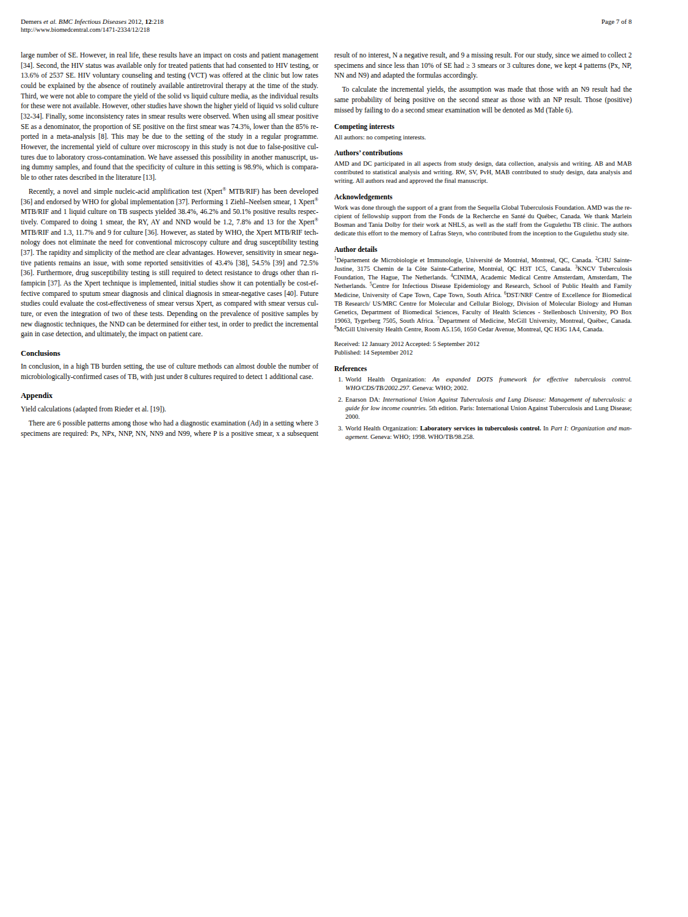Demers et al. BMC Infectious Diseases 2012, 12:218
http://www.biomedcentral.com/1471-2334/12/218
Page 7 of 8
large number of SE. However, in real life, these results have an impact on costs and patient management [34]. Second, the HIV status was available only for treated patients that had consented to HIV testing, or 13.6% of 2537 SE. HIV voluntary counseling and testing (VCT) was offered at the clinic but low rates could be explained by the absence of routinely available antiretroviral therapy at the time of the study. Third, we were not able to compare the yield of the solid vs liquid culture media, as the individual results for these were not available. However, other studies have shown the higher yield of liquid vs solid culture [32-34]. Finally, some inconsistency rates in smear results were observed. When using all smear positive SE as a denominator, the proportion of SE positive on the first smear was 74.3%, lower than the 85% reported in a meta-analysis [8]. This may be due to the setting of the study in a regular programme. However, the incremental yield of culture over microscopy in this study is not due to false-positive cultures due to laboratory cross-contamination. We have assessed this possibility in another manuscript, using dummy samples, and found that the specificity of culture in this setting is 98.9%, which is comparable to other rates described in the literature [13].
Recently, a novel and simple nucleic-acid amplification test (Xpert® MTB/RIF) has been developed [36] and endorsed by WHO for global implementation [37]. Performing 1 Ziehl–Neelsen smear, 1 Xpert® MTB/RIF and 1 liquid culture on TB suspects yielded 38.4%, 46.2% and 50.1% positive results respectively. Compared to doing 1 smear, the RY, AY and NND would be 1.2, 7.8% and 13 for the Xpert® MTB/RIF and 1.3, 11.7% and 9 for culture [36]. However, as stated by WHO, the Xpert MTB/RIF technology does not eliminate the need for conventional microscopy culture and drug susceptibility testing [37]. The rapidity and simplicity of the method are clear advantages. However, sensitivity in smear negative patients remains an issue, with some reported sensitivities of 43.4% [38], 54.5% [39] and 72.5% [36]. Furthermore, drug susceptibility testing is still required to detect resistance to drugs other than rifampicin [37]. As the Xpert technique is implemented, initial studies show it can potentially be cost-effective compared to sputum smear diagnosis and clinical diagnosis in smear-negative cases [40]. Future studies could evaluate the cost-effectiveness of smear versus Xpert, as compared with smear versus culture, or even the integration of two of these tests. Depending on the prevalence of positive samples by new diagnostic techniques, the NND can be determined for either test, in order to predict the incremental gain in case detection, and ultimately, the impact on patient care.
Conclusions
In conclusion, in a high TB burden setting, the use of culture methods can almost double the number of microbiologically-confirmed cases of TB, with just under 8 cultures required to detect 1 additional case.
Appendix
Yield calculations (adapted from Rieder et al. [19]).
There are 6 possible patterns among those who had a diagnostic examination (Ad) in a setting where 3 specimens are required: Px, NPx, NNP, NN, NN9 and N99, where P is a positive smear, x a subsequent result of no interest, N a negative result, and 9 a missing result. For our study, since we aimed to collect 2 specimens and since less than 10% of SE had ≥ 3 smears or 3 cultures done, we kept 4 patterns (Px, NP, NN and N9) and adapted the formulas accordingly.
To calculate the incremental yields, the assumption was made that those with an N9 result had the same probability of being positive on the second smear as those with an NP result. Those (positive) missed by failing to do a second smear examination will be denoted as Md (Table 6).
Competing interests
All authors: no competing interests.
Authors’ contributions
AMD and DC participated in all aspects from study design, data collection, analysis and writing. AB and MAB contributed to statistical analysis and writing. RW, SV, PvH, MAB contributed to study design, data analysis and writing. All authors read and approved the final manuscript.
Acknowledgements
Work was done through the support of a grant from the Sequella Global Tuberculosis Foundation. AMD was the recipient of fellowship support from the Fonds de la Recherche en Santé du Québec, Canada. We thank Marlein Bosman and Tania Dolby for their work at NHLS, as well as the staff from the Gugulethu TB clinic. The authors dedicate this effort to the memory of Lafras Steyn, who contributed from the inception to the Gugulethu study site.
Author details
1Département de Microbiologie et Immunologie, Université de Montréal, Montreal, QC, Canada. 2CHU Sainte-Justine, 3175 Chemin de la Côte Sainte-Catherine, Montréal, QC H3T 1C5, Canada. 3KNCV Tuberculosis Foundation, The Hague, The Netherlands. 4CINIMA, Academic Medical Centre Amsterdam, Amsterdam, The Netherlands. 5Centre for Infectious Disease Epidemiology and Research, School of Public Health and Family Medicine, University of Cape Town, Cape Town, South Africa. 6DST/NRF Centre of Excellence for Biomedical TB Research/ US/MRC Centre for Molecular and Cellular Biology, Division of Molecular Biology and Human Genetics, Department of Biomedical Sciences, Faculty of Health Sciences - Stellenbosch University, PO Box 19063, Tygerberg 7505, South Africa. 7Department of Medicine, McGill University, Montreal, Québec, Canada. 8McGill University Health Centre, Room A5.156, 1650 Cedar Avenue, Montreal, QC H3G 1A4, Canada.
Received: 12 January 2012 Accepted: 5 September 2012
Published: 14 September 2012
References
World Health Organization: An expanded DOTS framework for effective tuberculosis control. WHO/CDS/TB/2002.297. Geneva: WHO; 2002.
Enarson DA: International Union Against Tuberculosis and Lung Disease: Management of tuberculosis: a guide for low income countries. 5th edition. Paris: International Union Against Tuberculosis and Lung Disease; 2000.
World Health Organization: Laboratory services in tuberculosis control. In Part I: Organization and management. Geneva: WHO; 1998. WHO/TB/98.258.